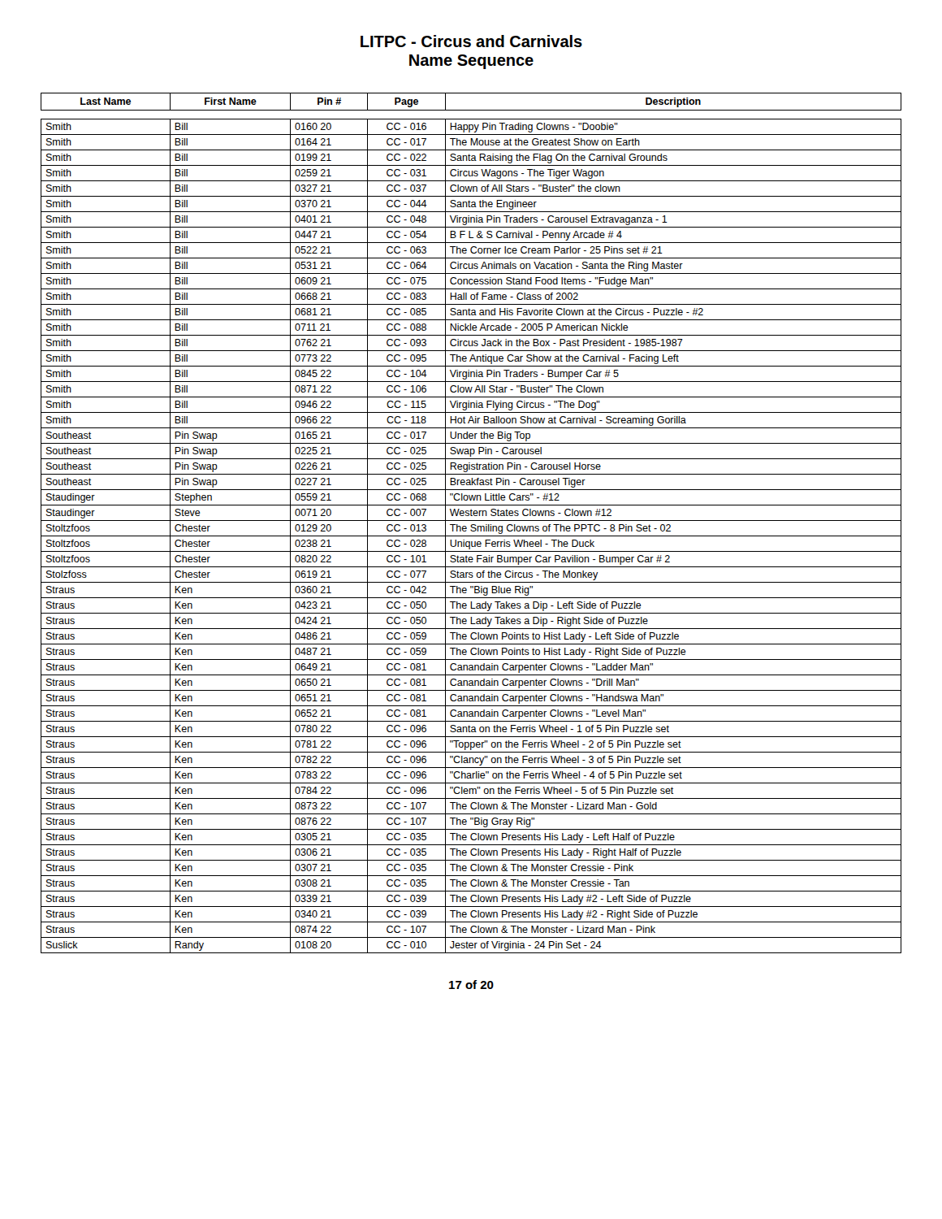LITPC - Circus and Carnivals
Name Sequence
| Last Name | First Name | Pin # | Page | Description |
| --- | --- | --- | --- | --- |
| Smith | Bill | 0160 20 | CC - 016 | Happy Pin Trading Clowns - "Doobie" |
| Smith | Bill | 0164 21 | CC - 017 | The Mouse at the Greatest Show on Earth |
| Smith | Bill | 0199 21 | CC - 022 | Santa Raising the Flag On the Carnival Grounds |
| Smith | Bill | 0259 21 | CC - 031 | Circus Wagons - The Tiger Wagon |
| Smith | Bill | 0327 21 | CC - 037 | Clown of All Stars - "Buster" the clown |
| Smith | Bill | 0370 21 | CC - 044 | Santa the Engineer |
| Smith | Bill | 0401 21 | CC - 048 | Virginia Pin Traders - Carousel Extravaganza - 1 |
| Smith | Bill | 0447 21 | CC - 054 | B F L & S Carnival - Penny Arcade # 4 |
| Smith | Bill | 0522 21 | CC - 063 | The Corner Ice Cream Parlor - 25 Pins set # 21 |
| Smith | Bill | 0531 21 | CC - 064 | Circus Animals on Vacation - Santa the Ring Master |
| Smith | Bill | 0609 21 | CC - 075 | Concession Stand Food Items - "Fudge Man" |
| Smith | Bill | 0668 21 | CC - 083 | Hall of Fame - Class of 2002 |
| Smith | Bill | 0681 21 | CC - 085 | Santa and His Favorite Clown at the Circus - Puzzle - #2 |
| Smith | Bill | 0711 21 | CC - 088 | Nickle Arcade - 2005 P American Nickle |
| Smith | Bill | 0762 21 | CC - 093 | Circus Jack in the Box - Past President - 1985-1987 |
| Smith | Bill | 0773 22 | CC - 095 | The Antique Car Show at the Carnival - Facing Left |
| Smith | Bill | 0845 22 | CC - 104 | Virginia Pin Traders - Bumper Car # 5 |
| Smith | Bill | 0871 22 | CC - 106 | Clow All Star - "Buster" The Clown |
| Smith | Bill | 0946 22 | CC - 115 | Virginia Flying Circus - "The Dog" |
| Smith | Bill | 0966 22 | CC - 118 | Hot Air Balloon Show at Carnival - Screaming Gorilla |
| Southeast | Pin Swap | 0165 21 | CC - 017 | Under the Big Top |
| Southeast | Pin Swap | 0225 21 | CC - 025 | Swap Pin - Carousel |
| Southeast | Pin Swap | 0226 21 | CC - 025 | Registration Pin - Carousel Horse |
| Southeast | Pin Swap | 0227 21 | CC - 025 | Breakfast Pin - Carousel Tiger |
| Staudinger | Stephen | 0559 21 | CC - 068 | "Clown Little Cars" - #12 |
| Staudinger | Steve | 0071 20 | CC - 007 | Western States Clowns - Clown #12 |
| Stoltzfoos | Chester | 0129 20 | CC - 013 | The Smiling Clowns of The PPTC - 8 Pin Set - 02 |
| Stoltzfoos | Chester | 0238 21 | CC - 028 | Unique Ferris Wheel - The Duck |
| Stoltzfoos | Chester | 0820 22 | CC - 101 | State Fair Bumper Car Pavilion - Bumper Car # 2 |
| Stolzfoss | Chester | 0619 21 | CC - 077 | Stars of the Circus - The Monkey |
| Straus | Ken | 0360 21 | CC - 042 | The "Big Blue Rig" |
| Straus | Ken | 0423 21 | CC - 050 | The Lady Takes a Dip - Left Side of Puzzle |
| Straus | Ken | 0424 21 | CC - 050 | The Lady Takes a Dip - Right Side of Puzzle |
| Straus | Ken | 0486 21 | CC - 059 | The Clown Points to Hist Lady - Left Side of Puzzle |
| Straus | Ken | 0487 21 | CC - 059 | The Clown Points to Hist Lady - Right Side of Puzzle |
| Straus | Ken | 0649 21 | CC - 081 | Canandain Carpenter Clowns - "Ladder Man" |
| Straus | Ken | 0650 21 | CC - 081 | Canandain Carpenter Clowns - "Drill Man" |
| Straus | Ken | 0651 21 | CC - 081 | Canandain Carpenter Clowns - "Handswa Man" |
| Straus | Ken | 0652 21 | CC - 081 | Canandain Carpenter Clowns - "Level Man" |
| Straus | Ken | 0780 22 | CC - 096 | Santa on the Ferris Wheel - 1 of 5 Pin Puzzle set |
| Straus | Ken | 0781 22 | CC - 096 | "Topper" on the Ferris Wheel - 2 of 5 Pin Puzzle set |
| Straus | Ken | 0782 22 | CC - 096 | "Clancy" on the Ferris Wheel - 3 of 5 Pin Puzzle set |
| Straus | Ken | 0783 22 | CC - 096 | "Charlie" on the Ferris Wheel - 4 of 5 Pin Puzzle set |
| Straus | Ken | 0784 22 | CC - 096 | "Clem" on the Ferris Wheel - 5 of 5 Pin Puzzle set |
| Straus | Ken | 0873 22 | CC - 107 | The Clown & The Monster - Lizard Man - Gold |
| Straus | Ken | 0876 22 | CC - 107 | The "Big Gray Rig" |
| Straus | Ken | 0305 21 | CC - 035 | The Clown Presents His Lady - Left Half of Puzzle |
| Straus | Ken | 0306 21 | CC - 035 | The Clown Presents His Lady - Right Half of Puzzle |
| Straus | Ken | 0307 21 | CC - 035 | The Clown & The Monster Cressie - Pink |
| Straus | Ken | 0308 21 | CC - 035 | The Clown & The Monster Cressie - Tan |
| Straus | Ken | 0339 21 | CC - 039 | The Clown Presents His Lady #2 - Left Side of Puzzle |
| Straus | Ken | 0340 21 | CC - 039 | The Clown Presents His Lady #2 - Right Side of Puzzle |
| Straus | Ken | 0874 22 | CC - 107 | The Clown & The Monster - Lizard Man - Pink |
| Suslick | Randy | 0108 20 | CC - 010 | Jester of Virginia - 24 Pin Set - 24 |
17 of 20